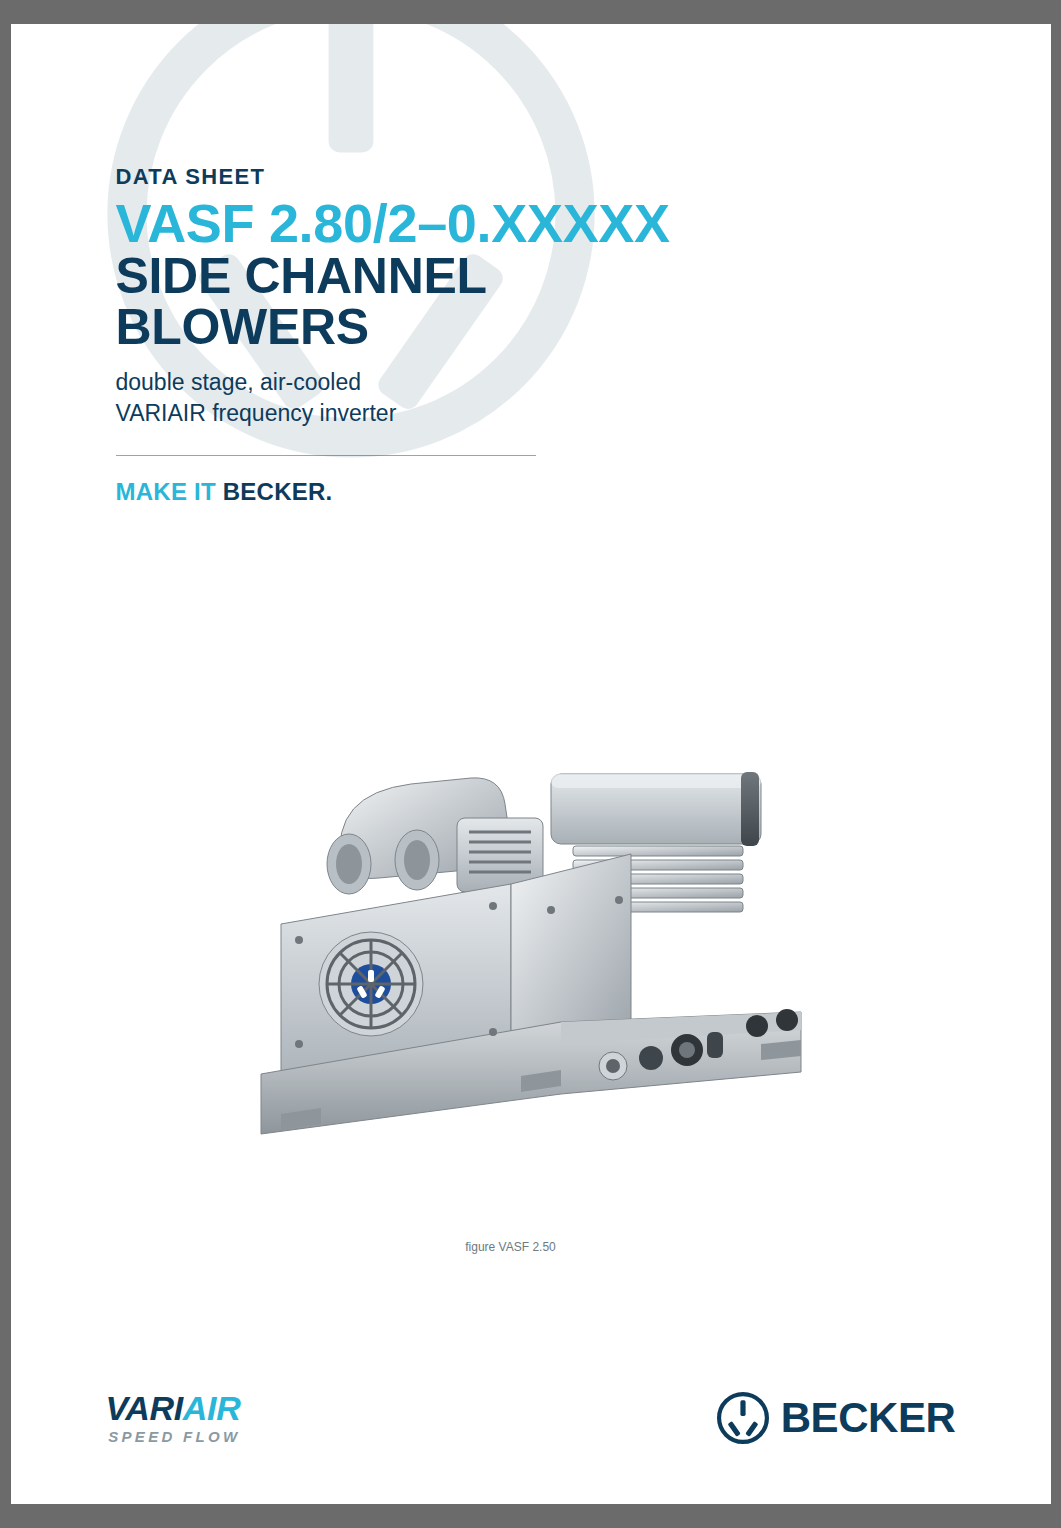DATA SHEET
VASF 2.80/2–0.XXXXX SIDE CHANNEL BLOWERS
double stage, air-cooled
VARIAIR frequency inverter
MAKE IT BECKER.
figure VASF 2.50
VARI AIR
SPEED FLOW
BECKER